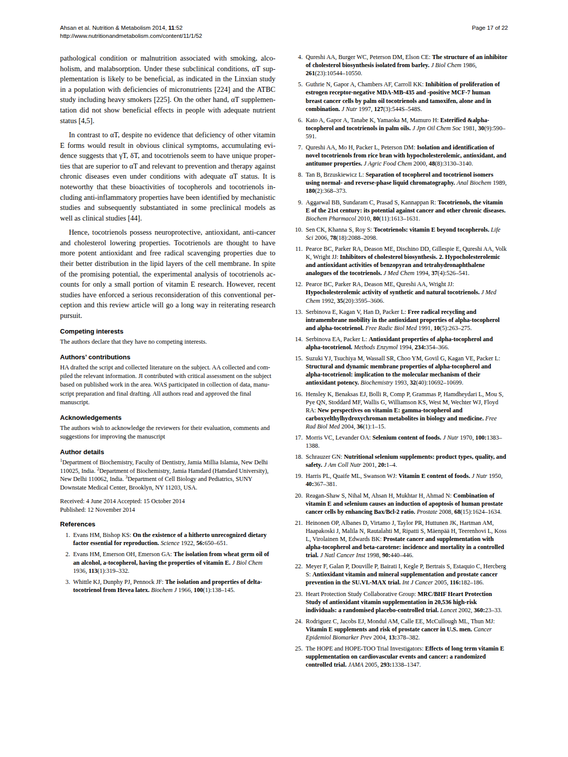Ahsan et al. Nutrition & Metabolism 2014, 11:52
http://www.nutritionandmetabolism.com/content/11/1/52
Page 17 of 22
pathological condition or malnutrition associated with smoking, alcoholism, and malabsorption. Under these subclinical conditions, αT supplementation is likely to be beneficial, as indicated in the Linxian study in a population with deficiencies of micronutrients [224] and the ATBC study including heavy smokers [225]. On the other hand, αT supplementation did not show beneficial effects in people with adequate nutrient status [4,5].
In contrast to αT, despite no evidence that deficiency of other vitamin E forms would result in obvious clinical symptoms, accumulating evidence suggests that γT, δT, and tocotrienols seem to have unique properties that are superior to αT and relevant to prevention and therapy against chronic diseases even under conditions with adequate αT status. It is noteworthy that these bioactivities of tocopherols and tocotrienols including anti-inflammatory properties have been identified by mechanistic studies and subsequently substantiated in some preclinical models as well as clinical studies [44].
Hence, tocotrienols possess neuroprotective, antioxidant, anti-cancer and cholesterol lowering properties. Tocotrienols are thought to have more potent antioxidant and free radical scavenging properties due to their better distribution in the lipid layers of the cell membrane. In spite of the promising potential, the experimental analysis of tocotrienols accounts for only a small portion of vitamin E research. However, recent studies have enforced a serious reconsideration of this conventional perception and this review article will go a long way in reiterating research pursuit.
Competing interests
The authors declare that they have no competing interests.
Authors’ contributions
HA drafted the script and collected literature on the subject. AA collected and compiled the relevant information. JI contributed with critical assessment on the subject based on published work in the area. WAS participated in collection of data, manuscript preparation and final drafting. All authors read and approved the final manuscript.
Acknowledgements
The authors wish to acknowledge the reviewers for their evaluation, comments and suggestions for improving the manuscript
Author details
1Department of Biochemistry, Faculty of Dentistry, Jamia Millia Islamia, New Delhi 110025, India. 2Department of Biochemistry, Jamia Hamdard (Hamdard University), New Delhi 110062, India. 3Department of Cell Biology and Pediatrics, SUNY Downstate Medical Center, Brooklyn, NY 11203, USA.
Received: 4 June 2014 Accepted: 15 October 2014
Published: 12 November 2014
References
1 Evans HM, Bishop KS: On the existence of a hitherto unrecognized dietary factor essential for reproduction. Science 1922, 56: 650–651.
2 Evans HM, Emerson OH, Emerson GA: The isolation from wheat germ oil of an alcohol, a-tocopherol, having the properties of vitamin E. J Biol Chem 1936, 113(1):319–332.
3 Whittle KJ, Dunphy PJ, Pennock JF: The isolation and properties of delta-tocotrienol from Hevea latex. Biochem J 1966, 100(1):138–145.
4 Qureshi AA, Burger WC, Peterson DM, Elson CE: The structure of an inhibitor of cholesterol biosynthesis isolated from barley. J Biol Chem 1986, 261(23):10544–10550.
5 Guthrie N, Gapor A, Chambers AF, Carroll KK: Inhibition of proliferation of estrogen receptor-negative MDA-MB-435 and -positive MCF-7 human breast cancer cells by palm oil tocotrienols and tamoxifen, alone and in combination. J Nutr 1997, 127(3):544S–548S.
6 Kato A, Gapor A, Tanabe K, Yamaoka M, Mamuro H: Esterified &alpha-tocopherol and tocotrienols in palm oils. J Jpn Oil Chem Soc 1981, 30(9):590–591.
7 Qureshi AA, Mo H, Packer L, Peterson DM: Isolation and identification of novel tocotrienols from rice bran with hypocholesterolemic, antioxidant, and antitumor properties. J Agric Food Chem 2000, 48(8):3130–3140.
8 Tan B, Brzuskiewicz L: Separation of tocopherol and tocotrienol isomers using normal- and reverse-phase liquid chromatography. Anal Biochem 1989, 180(2):368–373.
9 Aggarwal BB, Sundaram C, Prasad S, Kannappan R: Tocotrienols, the vitamin E of the 21st century: its potential against cancer and other chronic diseases. Biochem Pharmacol 2010, 80(11):1613–1631.
10 Sen CK, Khanna S, Roy S: Tocotrienols: vitamin E beyond tocopherols. Life Sci 2006, 78(18):2088–2098.
11 Pearce BC, Parker RA, Deason ME, Dischino DD, Gillespie E, Qureshi AA, Volk K, Wright JJ: Inhibitors of cholesterol biosynthesis. 2. Hypocholesterolemic and antioxidant activities of benzopyran and tetrahydronaphthalene analogues of the tocotrienols. J Med Chem 1994, 37(4):526–541.
12 Pearce BC, Parker RA, Deason ME, Qureshi AA, Wright JJ: Hypocholesterolemic activity of synthetic and natural tocotrienols. J Med Chem 1992, 35(20):3595–3606.
13 Serbinova E, Kagan V, Han D, Packer L: Free radical recycling and intramembrane mobility in the antioxidant properties of alpha-tocopherol and alpha-tocotrienol. Free Radic Biol Med 1991, 10(5):263–275.
14 Serbinova EA, Packer L: Antioxidant properties of alpha-tocopherol and alpha-tocotrienol. Methods Enzymol 1994, 234: 354–366.
15 Suzuki YJ, Tsuchiya M, Wassall SR, Choo YM, Govil G, Kagan VE, Packer L: Structural and dynamic membrane properties of alpha-tocopherol and alpha-tocotrienol: implication to the molecular mechanism of their antioxidant potency. Biochemistry 1993, 32(40):10692–10699.
16 Hensley K, Benaksas EJ, Bolli R, Comp P, Grammas P, Hamdheydari L, Mou S, Pye QN, Stoddard MF, Wallis G, Williamson KS, West M, Wechter WJ, Floyd RA: New perspectives on vitamin E: gamma-tocopherol and carboxyelthylhydroxychroman metabolites in biology and medicine. Free Rad Biol Med 2004, 36(1):1–15.
17 Morris VC, Levander OA: Selenium content of foods. J Nutr 1970, 100: 1383–1388.
18 Schrauzer GN: Nutritional selenium supplements: product types, quality, and safety. J Am Coll Nutr 2001, 20: 1–4.
19 Harris PL, Quaife ML, Swanson WJ: Vitamin E content of foods. J Nutr 1950, 40: 367–381.
20 Reagan-Shaw S, Nihal M, Ahsan H, Mukhtar H, Ahmad N: Combination of vitamin E and selenium causes an induction of apoptosis of human prostate cancer cells by enhancing Bax/Bcl-2 ratio. Prostate 2008, 68(15):1624–1634.
21 Heinonen OP, Albanes D, Virtamo J, Taylor PR, Huttunen JK, Hartman AM, Haapakoski J, Malila N, Rautalahti M, Ripatti S, Mäenpää H, Teerenhovi L, Koss L, Virolainen M, Edwards BK: Prostate cancer and supplementation with alpha-tocopherol and beta-carotene: incidence and mortality in a controlled trial. J Natl Cancer Inst 1998, 90: 440–446.
22 Meyer F, Galan P, Douville P, Bairati I, Kegle P, Bertrais S, Estaquio C, Hercberg S: Antioxidant vitamin and mineral supplementation and prostate cancer prevention in the SU.VI.-MAX trial. Int J Cancer 2005, 116: 182–186.
23 Heart Protection Study Collaborative Group: MRC/BHF Heart Protection Study of antioxidant vitamin supplementation in 20,536 high-risk individuals: a randomised placebo-controlled trial. Lancet 2002, 360: 23–33.
24 Rodriguez C, Jacobs EJ, Mondul AM, Calle EE, McCullough ML, Thun MJ: Vitamin E supplements and risk of prostate cancer in U.S. men. Cancer Epidemiol Biomarker Prev 2004, 13: 378–382.
25 The HOPE and HOPE-TOO Trial Investigators: Effects of long term vitamin E supplementation on cardiovascular events and cancer: a randomized controlled trial. JAMA 2005, 293: 1338–1347.